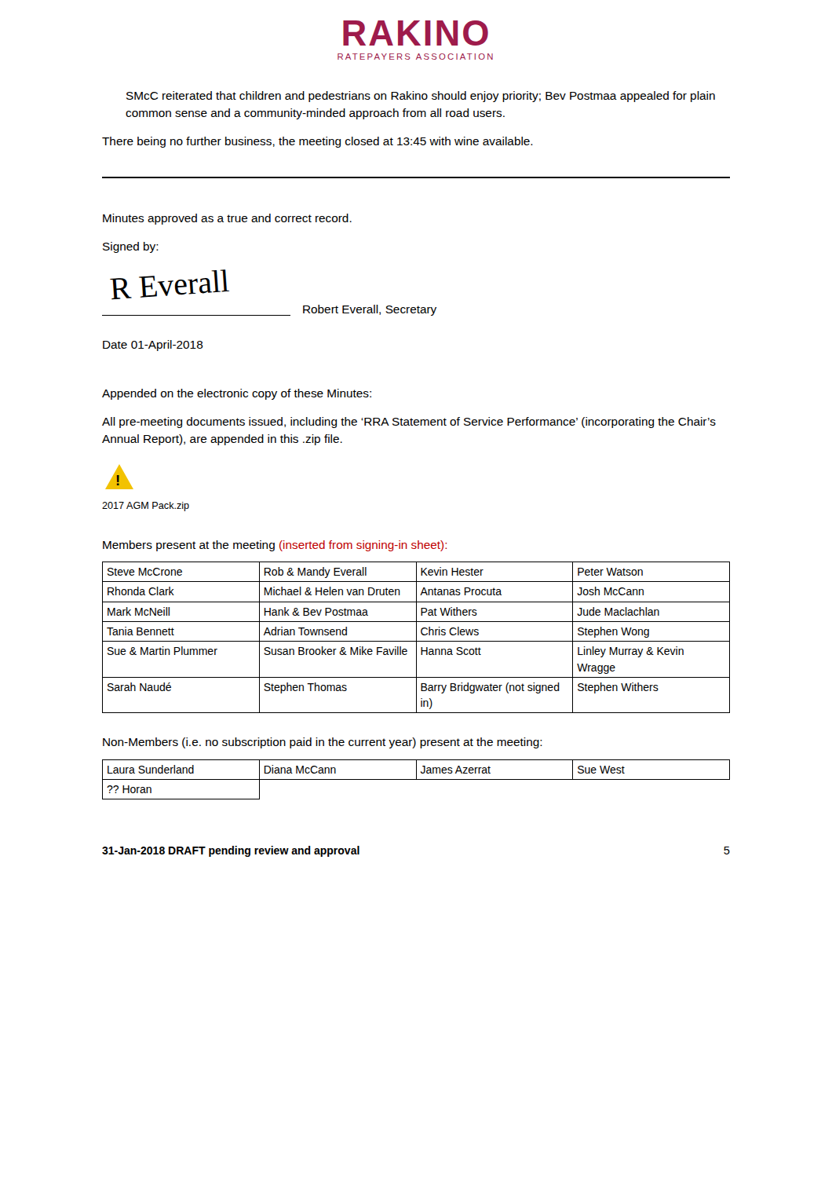RAKINO
RATEPAYERS ASSOCIATION
SMcC reiterated that children and pedestrians on Rakino should enjoy priority; Bev Postmaa appealed for plain common sense and a community-minded approach from all road users.
There being no further business, the meeting closed at 13:45 with wine available.
Minutes approved as a true and correct record.
Signed by:
R Everall Robert Everall, Secretary
Date 01-April-2018
Appended on the electronic copy of these Minutes:
All pre-meeting documents issued, including the ‘RRA Statement of Service Performance’ (incorporating the Chair’s Annual Report), are appended in this .zip file.
!
2017 AGM Pack.zip
Members present at the meeting (inserted from signing-in sheet):
| Steve McCrone | Rob & Mandy Everall | Kevin Hester | Peter Watson |
| Rhonda Clark | Michael & Helen van Druten | Antanas Procuta | Josh McCann |
| Mark McNeill | Hank & Bev Postmaa | Pat Withers | Jude Maclachlan |
| Tania Bennett | Adrian Townsend | Chris Clews | Stephen Wong |
| Sue & Martin Plummer | Susan Brooker & Mike Faville | Hanna Scott | Linley Murray & Kevin Wragge |
| Sarah Naudé | Stephen Thomas | Barry Bridgwater (not signed in) | Stephen Withers |
Non-Members (i.e. no subscription paid in the current year) present at the meeting:
| Laura Sunderland | Diana McCann | James Azerrat | Sue West |
| ?? Horan | | | |
31-Jan-2018 DRAFT pending review and approval 5